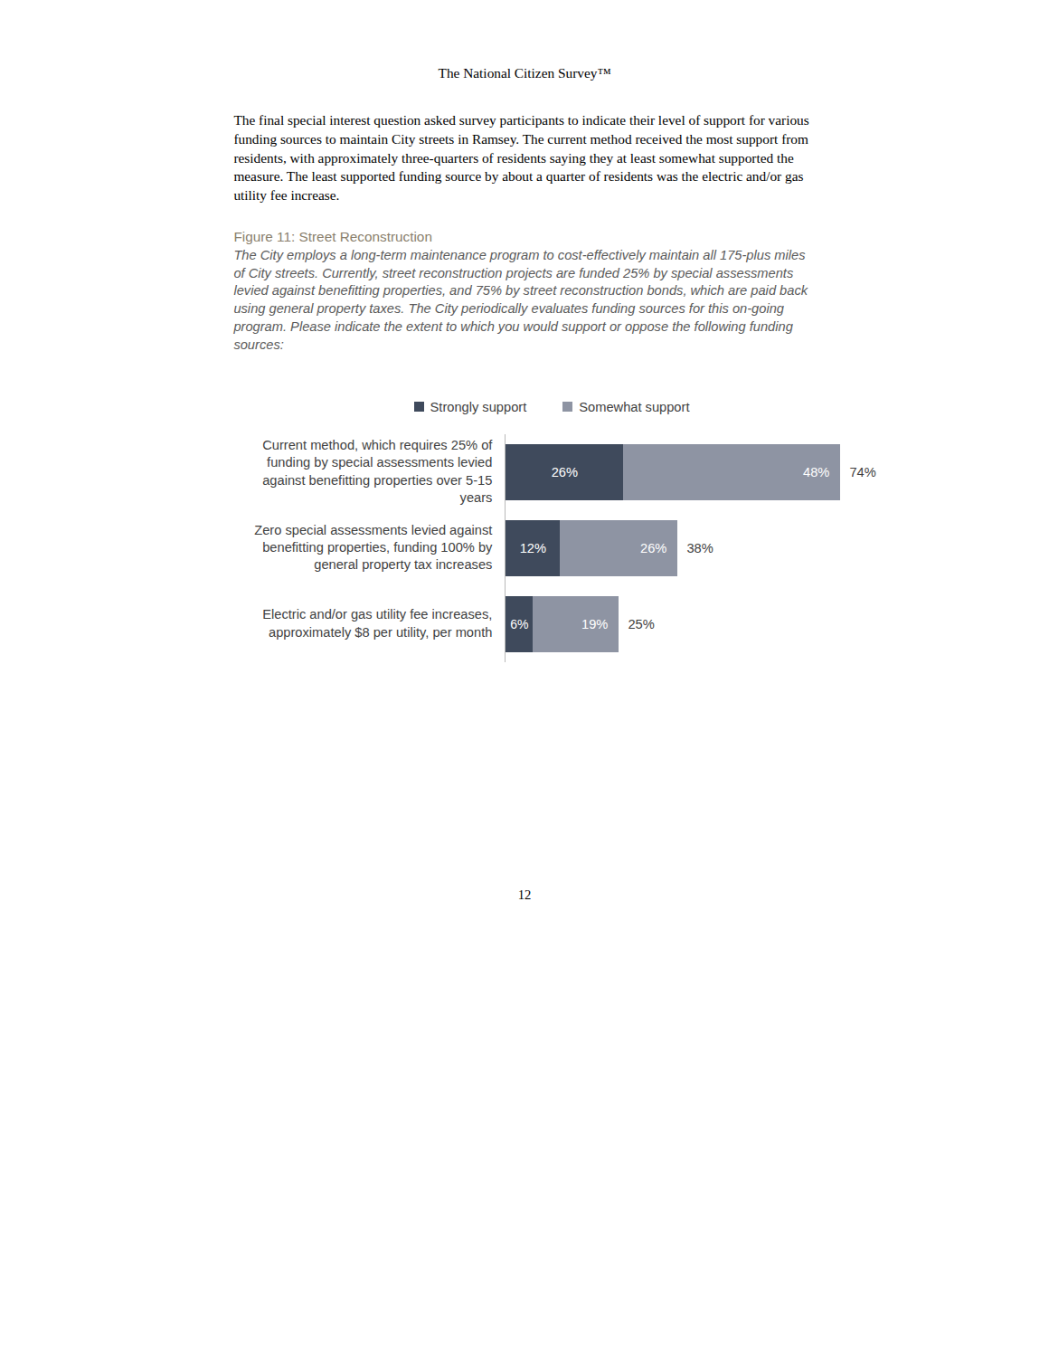The National Citizen Survey™
The final special interest question asked survey participants to indicate their level of support for various funding sources to maintain City streets in Ramsey. The current method received the most support from residents, with approximately three-quarters of residents saying they at least somewhat supported the measure. The least supported funding source by about a quarter of residents was the electric and/or gas utility fee increase.
Figure 11: Street Reconstruction
The City employs a long-term maintenance program to cost-effectively maintain all 175-plus miles of City streets. Currently, street reconstruction projects are funded 25% by special assessments levied against benefitting properties, and 75% by street reconstruction bonds, which are paid back using general property taxes. The City periodically evaluates funding sources for this on-going program. Please indicate the extent to which you would support or oppose the following funding sources:
Strongly support
Somewhat support
Current method, which requires 25% of funding by special assessments levied against benefitting properties over 5-15 years
26%
48%
74%
Zero special assessments levied against benefitting properties, funding 100% by general property tax increases
12%
26%
38%
Electric and/or gas utility fee increases, approximately $8 per utility, per month
6%
19%
25%
12